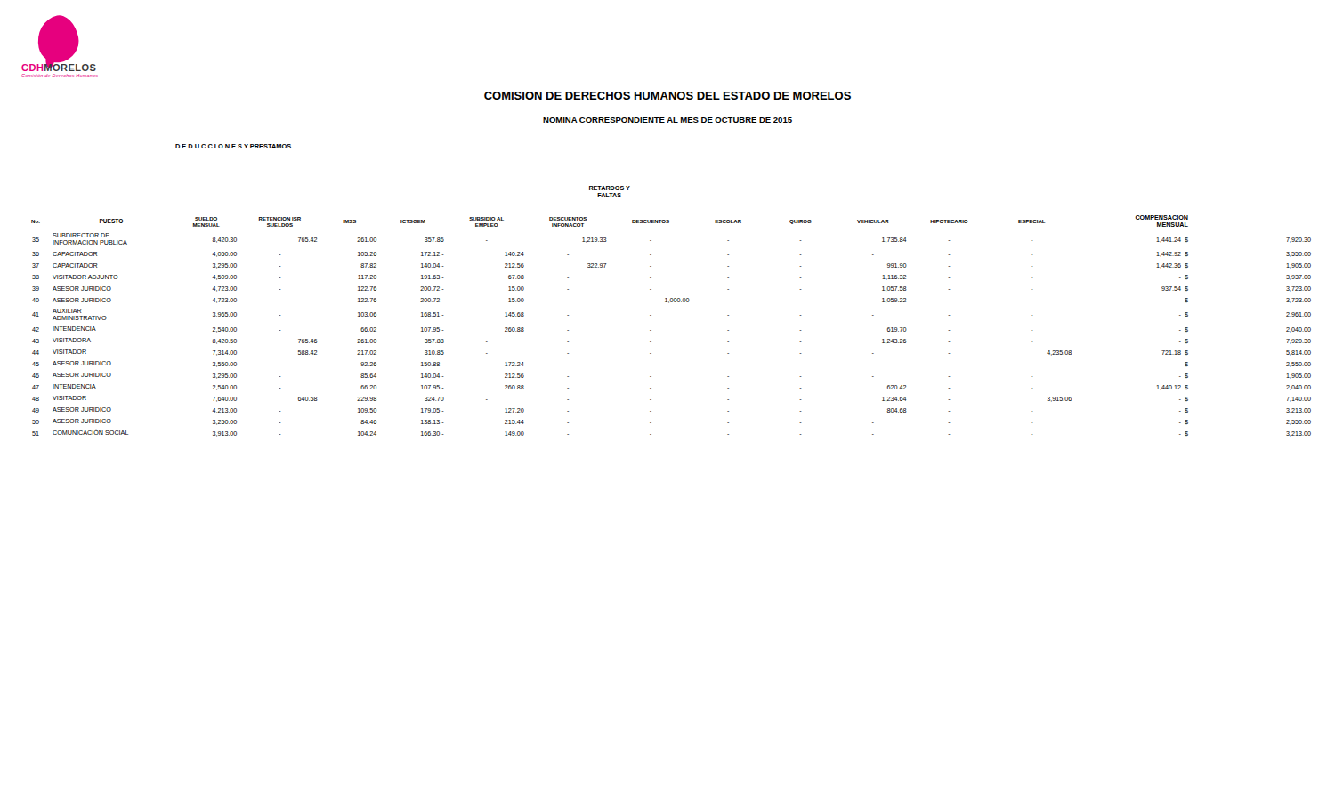CDH MORELOS
Comisión de Derechos Humanos
COMISION DE DERECHOS HUMANOS DEL ESTADO DE MORELOS
NOMINA CORRESPONDIENTE AL MES DE OCTUBRE DE 2015
| | D E D U C C I O N E S Y PRESTAMOS |
| --- | --- |
| | | RETARDOS Y FALTAS | |
| No. | PUESTO | SUELDO MENSUAL | RETENCION ISR SUELDOS | IMSS | ICTSGEM | SUBSIDIO AL EMPLEO | DESCUENTOS INFONACOT | DESCUENTOS | ESCOLAR | QUIROG | VEHICULAR | HIPOTECARIO | ESPECIAL | COMPENSACION MENSUAL |
| 35 | SUBDIRECTOR DE INFORMACION PUBLICA | 8,420.30 | 765.42 | 261.00 | 357.86 | - | 1,219.33 | - | - | - | 1,735.84 | - | - | 1,441.24 $ | 7,920.30 |
| 36 | CAPACITADOR | 4,050.00 | - | 105.26 | 172.12 - | 140.24 | - | - | - | - | - | - | - | 1,442.92 $ | 3,550.00 |
| 37 | CAPACITADOR | 3,295.00 | - | 87.82 | 140.04 - | 212.56 | 322.97 | - | - | - | 991.90 | - | - | 1,442.36 $ | 1,905.00 |
| 38 | VISITADOR ADJUNTO | 4,509.00 | - | 117.20 | 191.63 - | 67.08 | - | - | - | - | 1,116.32 | - | - | - $ | 3,937.00 |
| 39 | ASESOR JURIDICO | 4,723.00 | - | 122.76 | 200.72 - | 15.00 | - | - | - | - | 1,057.58 | - | - | 937.54 $ | 3,723.00 |
| 40 | ASESOR JURIDICO | 4,723.00 | - | 122.76 | 200.72 - | 15.00 | - | 1,000.00 | - | - | 1,059.22 | - | - | - $ | 3,723.00 |
| 41 | AUXILIAR ADMINISTRATIVO | 3,965.00 | - | 103.06 | 168.51 - | 145.68 | - | - | - | - | - | - | - | - $ | 2,961.00 |
| 42 | INTENDENCIA | 2,540.00 | - | 66.02 | 107.95 - | 260.88 | - | - | - | - | 619.70 | - | - | - $ | 2,040.00 |
| 43 | VISITADORA | 8,420.50 | 765.46 | 261.00 | 357.88 | - | - | - | - | - | 1,243.26 | - | - | - $ | 7,920.30 |
| 44 | VISITADOR | 7,314.00 | 588.42 | 217.02 | 310.85 | - | - | - | - | - | - | - | 4,235.08 | 721.18 $ | 5,814.00 |
| 45 | ASESOR JURIDICO | 3,550.00 | - | 92.26 | 150.88 - | 172.24 | - | - | - | - | - | - | - | - $ | 2,550.00 |
| 46 | ASESOR JURIDICO | 3,295.00 | - | 85.64 | 140.04 - | 212.56 | - | - | - | - | - | - | - | - $ | 1,905.00 |
| 47 | INTENDENCIA | 2,540.00 | - | 66.20 | 107.95 - | 260.88 | - | - | - | - | 620.42 | - | - | 1,440.12 $ | 2,040.00 |
| 48 | VISITADOR | 7,640.00 | 640.58 | 229.98 | 324.70 | - | - | - | - | - | 1,234.64 | - | 3,915.06 | - $ | 7,140.00 |
| 49 | ASESOR JURIDICO | 4,213.00 | - | 109.50 | 179.05 - | 127.20 | - | - | - | - | 804.68 | - | - | - $ | 3,213.00 |
| 50 | ASESOR JURIDICO | 3,250.00 | - | 84.46 | 138.13 - | 215.44 | - | - | - | - | - | - | - | - $ | 2,550.00 |
| 51 | COMUNICACIÓN SOCIAL | 3,913.00 | - | 104.24 | 166.30 - | 149.00 | - | - | - | - | - | - | - | - $ | 3,213.00 |